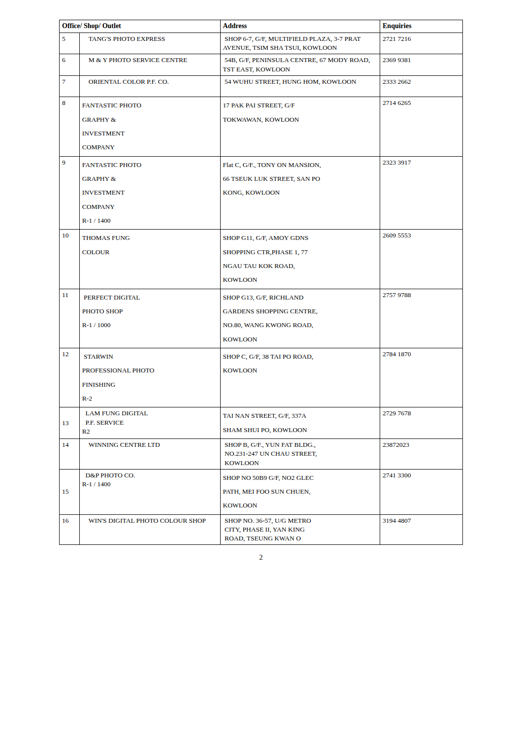| Office/ Shop/ Outlet | Address | Enquiries |
| --- | --- | --- |
| 5 | TANG'S PHOTO EXPRESS | SHOP 6-7, G/F, MULTIFIELD PLAZA, 3-7 PRAT AVENUE, TSIM SHA TSUI, KOWLOON | 2721 7216 |
| 6 | M & Y PHOTO SERVICE CENTRE | 54B, G/F, PENINSULA CENTRE, 67 MODY ROAD, TST EAST, KOWLOON | 2369 9381 |
| 7 | ORIENTAL COLOR P.F. CO. | 54 WUHU STREET, HUNG HOM, KOWLOON | 2333 2662 |
| 8 | FANTASTIC PHOTO GRAPHY & INVESTMENT COMPANY | 17 PAK PAI STREET, G/F TOKWAWAN, KOWLOON | 2714 6265 |
| 9 | FANTASTIC PHOTO GRAPHY & INVESTMENT COMPANY R-1 / 1400 | Flat C, G/F., TONY ON MANSION, 66 TSEUK LUK STREET, SAN PO KONG, KOWLOON | 2323 3917 |
| 10 | THOMAS FUNG COLOUR | SHOP G11, G/F, AMOY GDNS SHOPPING CTR,PHASE 1, 77 NGAU TAU KOK ROAD, KOWLOON | 2609 5553 |
| 11 | PERFECT DIGITAL PHOTO SHOP R-1 / 1000 | SHOP G13, G/F, RICHLAND GARDENS SHOPPING CENTRE, NO.80, WANG KWONG ROAD, KOWLOON | 2757 9788 |
| 12 | STARWIN PROFESSIONAL PHOTO FINISHING R-2 | SHOP C, G/F, 38 TAI PO ROAD, KOWLOON | 2784 1870 |
| 13 | LAM FUNG DIGITAL P.F. SERVICE R2 | TAI NAN STREET, G/F, 337A SHAM SHUI PO, KOWLOON | 2729 7678 |
| 14 | WINNING CENTRE LTD | SHOP B, G/F., YUN FAT BLDG., NO.231-247 UN CHAU STREET, KOWLOON | 23872023 |
| 15 | D&P PHOTO CO. R-1 / 1400 | SHOP NO 50B9 G/F, NO2 GLEC PATH, MEI FOO SUN CHUEN, KOWLOON | 2741 3300 |
| 16 | WIN'S DIGITAL PHOTO COLOUR SHOP | SHOP NO. 36-57, U/G METRO CITY, PHASE II, YAN KING ROAD, TSEUNG KWAN O | 3194 4807 |
2